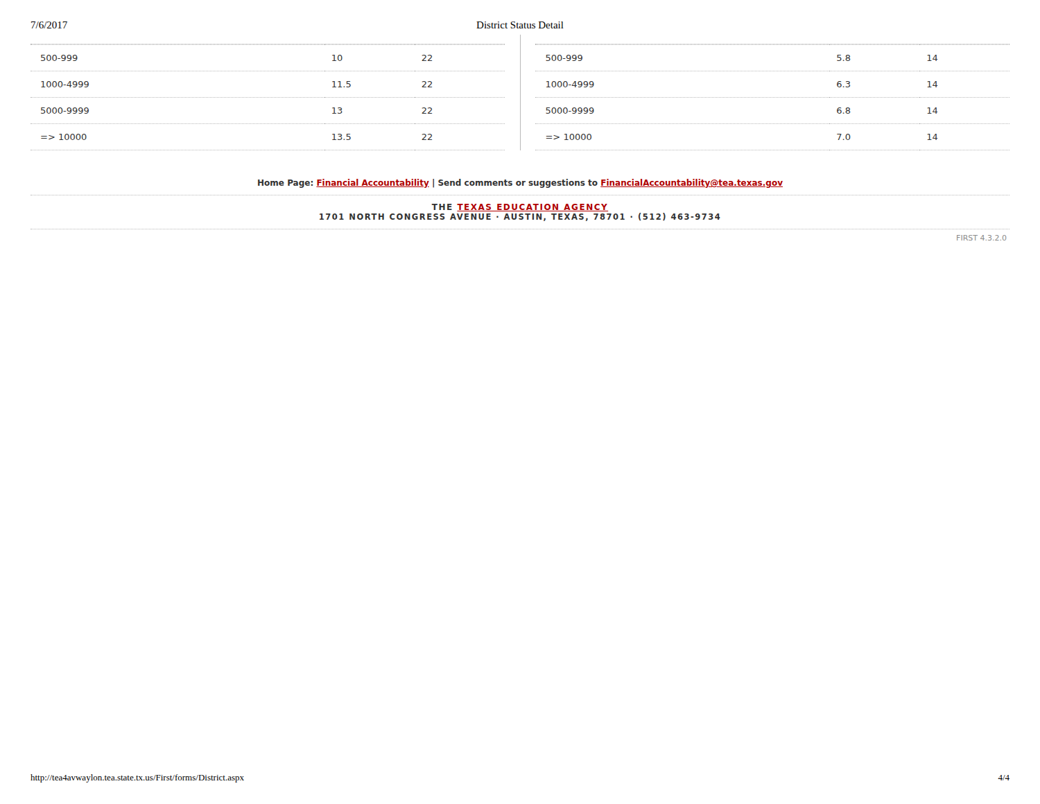7/6/2017
District Status Detail
| 500-999 | 10 | 22 |
| 1000-4999 | 11.5 | 22 |
| 5000-9999 | 13 | 22 |
| => 10000 | 13.5 | 22 |
| 500-999 | 5.8 | 14 |
| 1000-4999 | 6.3 | 14 |
| 5000-9999 | 6.8 | 14 |
| => 10000 | 7.0 | 14 |
Home Page: Financial Accountability | Send comments or suggestions to FinancialAccountability@tea.texas.gov
THE TEXAS EDUCATION AGENCY
1701 NORTH CONGRESS AVENUE · AUSTIN, TEXAS, 78701 · (512) 463-9734
FIRST 4.3.2.0
http://tea4avwaylon.tea.state.tx.us/First/forms/District.aspx
4/4